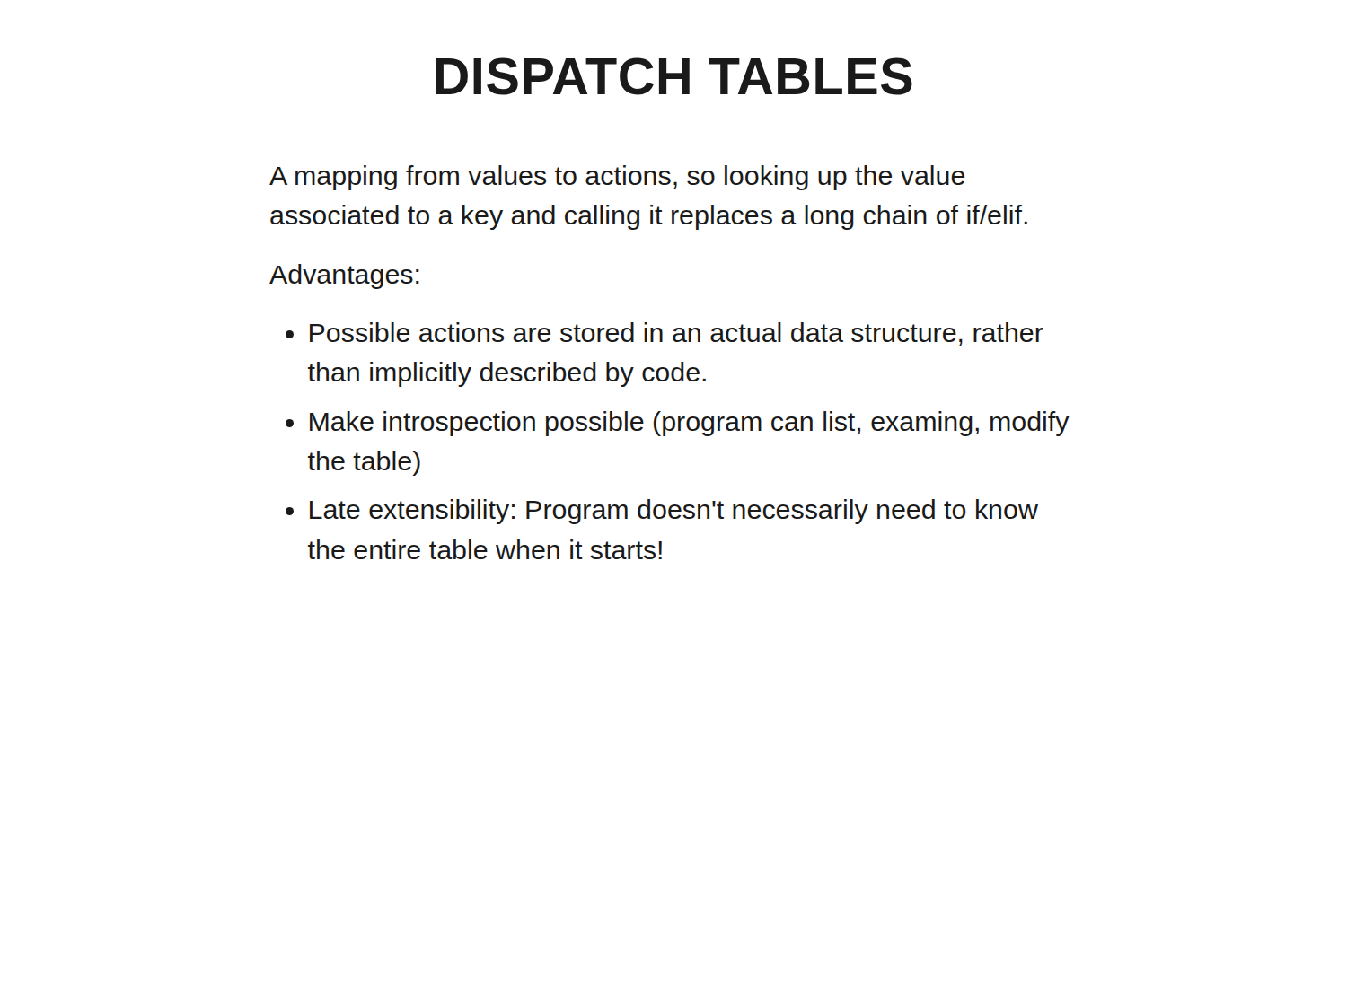DISPATCH TABLES
A mapping from values to actions, so looking up the value associated to a key and calling it replaces a long chain of if/elif.
Advantages:
Possible actions are stored in an actual data structure, rather than implicitly described by code.
Make introspection possible (program can list, examing, modify the table)
Late extensibility: Program doesn't necessarily need to know the entire table when it starts!